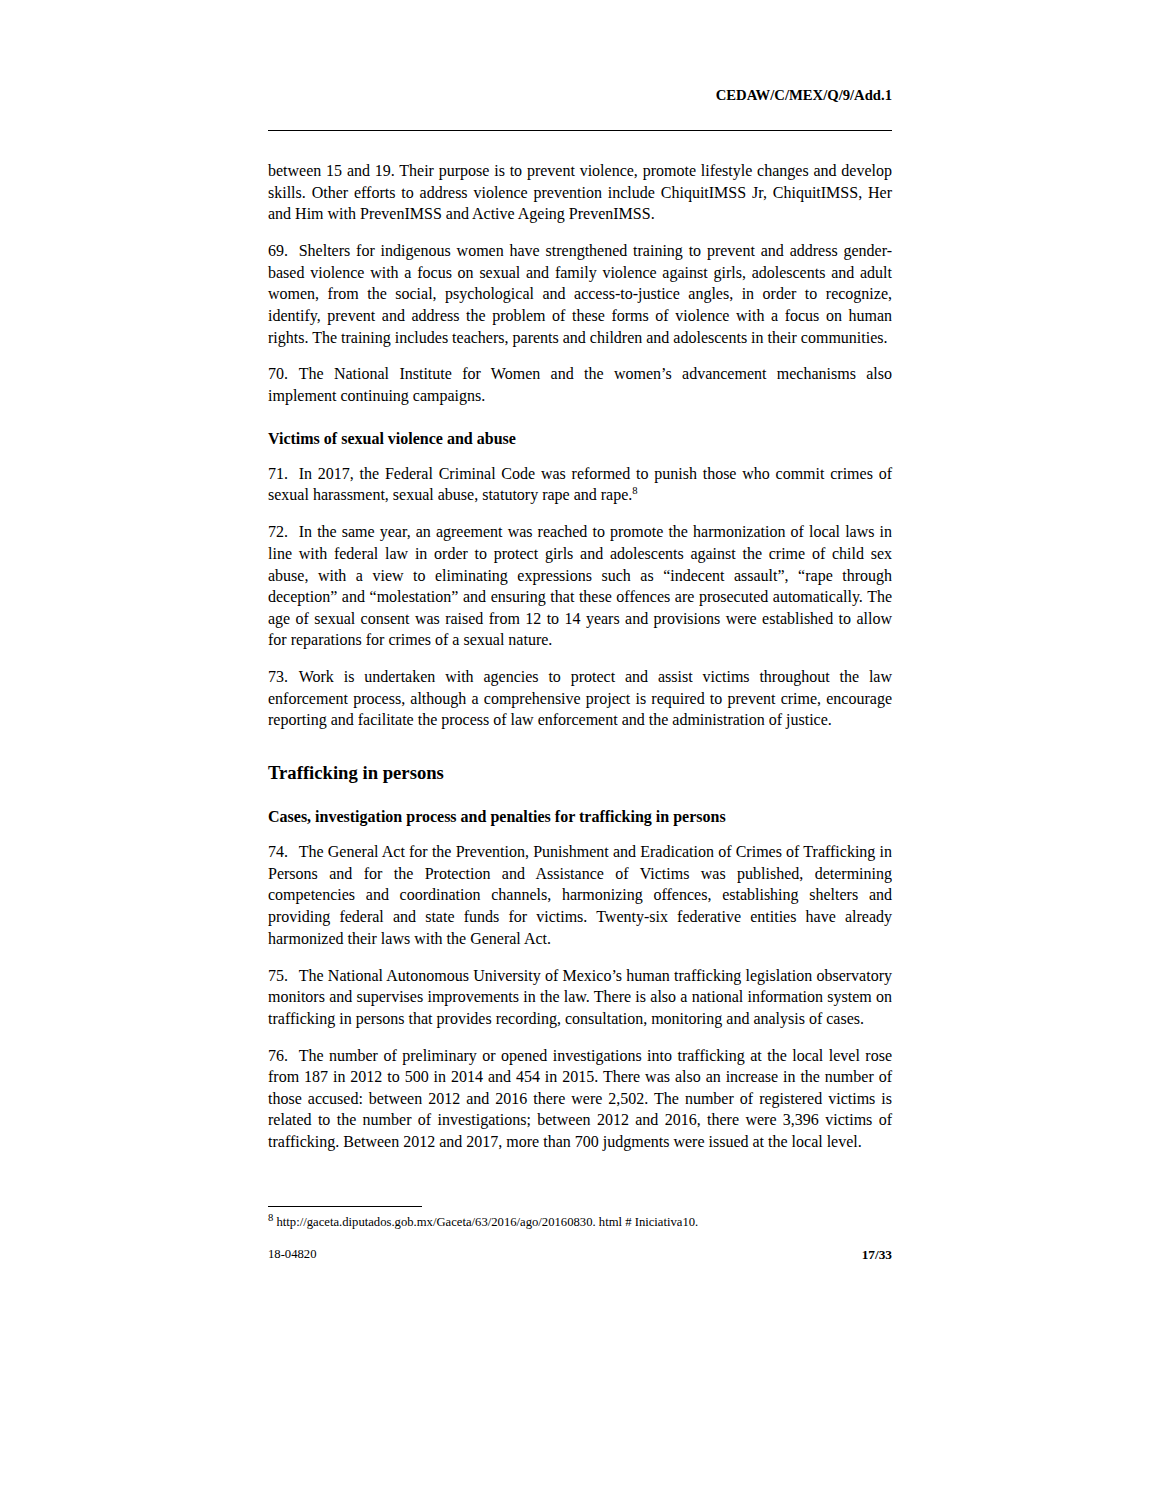CEDAW/C/MEX/Q/9/Add.1
between 15 and 19. Their purpose is to prevent violence, promote lifestyle changes and develop skills. Other efforts to address violence prevention include ChiquitIMSS Jr, ChiquitIMSS, Her and Him with PrevenIMSS and Active Ageing PrevenIMSS.
69. Shelters for indigenous women have strengthened training to prevent and address gender-based violence with a focus on sexual and family violence against girls, adolescents and adult women, from the social, psychological and access-to-justice angles, in order to recognize, identify, prevent and address the problem of these forms of violence with a focus on human rights. The training includes teachers, parents and children and adolescents in their communities.
70. The National Institute for Women and the women’s advancement mechanisms also implement continuing campaigns.
Victims of sexual violence and abuse
71. In 2017, the Federal Criminal Code was reformed to punish those who commit crimes of sexual harassment, sexual abuse, statutory rape and rape.8
72. In the same year, an agreement was reached to promote the harmonization of local laws in line with federal law in order to protect girls and adolescents against the crime of child sex abuse, with a view to eliminating expressions such as “indecent assault”, “rape through deception” and “molestation” and ensuring that these offences are prosecuted automatically. The age of sexual consent was raised from 12 to 14 years and provisions were established to allow for reparations for crimes of a sexual nature.
73. Work is undertaken with agencies to protect and assist victims throughout the law enforcement process, although a comprehensive project is required to prevent crime, encourage reporting and facilitate the process of law enforcement and the administration of justice.
Trafficking in persons
Cases, investigation process and penalties for trafficking in persons
74. The General Act for the Prevention, Punishment and Eradication of Crimes of Trafficking in Persons and for the Protection and Assistance of Victims was published, determining competencies and coordination channels, harmonizing offences, establishing shelters and providing federal and state funds for victims. Twenty-six federative entities have already harmonized their laws with the General Act.
75. The National Autonomous University of Mexico’s human trafficking legislation observatory monitors and supervises improvements in the law. There is also a national information system on trafficking in persons that provides recording, consultation, monitoring and analysis of cases.
76. The number of preliminary or opened investigations into trafficking at the local level rose from 187 in 2012 to 500 in 2014 and 454 in 2015. There was also an increase in the number of those accused: between 2012 and 2016 there were 2,502. The number of registered victims is related to the number of investigations; between 2012 and 2016, there were 3,396 victims of trafficking. Between 2012 and 2017, more than 700 judgments were issued at the local level.
8 http://gaceta.diputados.gob.mx/Gaceta/63/2016/ago/20160830. html # Iniciativa10.
18-04820 17/33